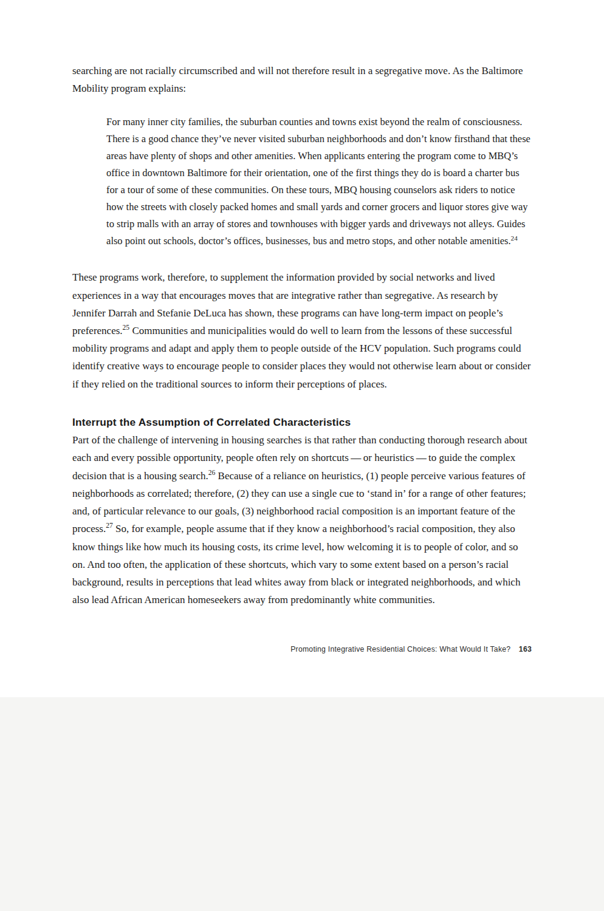searching are not racially circumscribed and will not therefore result in a segregative move. As the Baltimore Mobility program explains:
For many inner city families, the suburban counties and towns exist beyond the realm of consciousness. There is a good chance they’ve never visited suburban neighborhoods and don’t know firsthand that these areas have plenty of shops and other amenities. When applicants entering the program come to MBQ’s office in downtown Baltimore for their orientation, one of the first things they do is board a charter bus for a tour of some of these communities. On these tours, MBQ housing counselors ask riders to notice how the streets with closely packed homes and small yards and corner grocers and liquor stores give way to strip malls with an array of stores and townhouses with bigger yards and driveways not alleys. Guides also point out schools, doctor’s offices, businesses, bus and metro stops, and other notable amenities.24
These programs work, therefore, to supplement the information provided by social networks and lived experiences in a way that encourages moves that are integrative rather than segregative. As research by Jennifer Darrah and Stefanie DeLuca has shown, these programs can have long-term impact on people’s preferences.25 Communities and municipalities would do well to learn from the lessons of these successful mobility programs and adapt and apply them to people outside of the HCV population. Such programs could identify creative ways to encourage people to consider places they would not otherwise learn about or consider if they relied on the traditional sources to inform their perceptions of places.
Interrupt the Assumption of Correlated Characteristics
Part of the challenge of intervening in housing searches is that rather than conducting thorough research about each and every possible opportunity, people often rely on shortcuts — or heuristics — to guide the complex decision that is a housing search.26 Because of a reliance on heuristics, (1) people perceive various features of neighborhoods as correlated; therefore, (2) they can use a single cue to ‘stand in’ for a range of other features; and, of particular relevance to our goals, (3) neighborhood racial composition is an important feature of the process.27 So, for example, people assume that if they know a neighborhood’s racial composition, they also know things like how much its housing costs, its crime level, how welcoming it is to people of color, and so on. And too often, the application of these shortcuts, which vary to some extent based on a person’s racial background, results in perceptions that lead whites away from black or integrated neighborhoods, and which also lead African American homeseekers away from predominantly white communities.
Promoting Integrative Residential Choices: What Would It Take?163